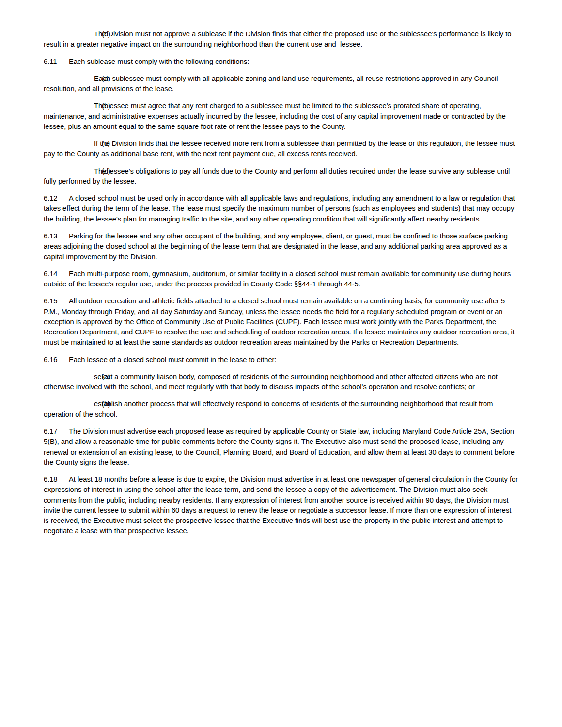(d) The Division must not approve a sublease if the Division finds that either the proposed use or the sublessee's performance is likely to result in a greater negative impact on the surrounding neighborhood than the current use and lessee.
6.11 Each sublease must comply with the following conditions:
(a) Each sublessee must comply with all applicable zoning and land use requirements, all reuse restrictions approved in any Council resolution, and all provisions of the lease.
(b) The lessee must agree that any rent charged to a sublessee must be limited to the sublessee's prorated share of operating, maintenance, and administrative expenses actually incurred by the lessee, including the cost of any capital improvement made or contracted by the lessee, plus an amount equal to the same square foot rate of rent the lessee pays to the County.
(c) If the Division finds that the lessee received more rent from a sublessee than permitted by the lease or this regulation, the lessee must pay to the County as additional base rent, with the next rent payment due, all excess rents received.
(d) The lessee's obligations to pay all funds due to the County and perform all duties required under the lease survive any sublease until fully performed by the lessee.
6.12 A closed school must be used only in accordance with all applicable laws and regulations, including any amendment to a law or regulation that takes effect during the term of the lease. The lease must specify the maximum number of persons (such as employees and students) that may occupy the building, the lessee's plan for managing traffic to the site, and any other operating condition that will significantly affect nearby residents.
6.13 Parking for the lessee and any other occupant of the building, and any employee, client, or guest, must be confined to those surface parking areas adjoining the closed school at the beginning of the lease term that are designated in the lease, and any additional parking area approved as a capital improvement by the Division.
6.14 Each multi-purpose room, gymnasium, auditorium, or similar facility in a closed school must remain available for community use during hours outside of the lessee's regular use, under the process provided in County Code §§44-1 through 44-5.
6.15 All outdoor recreation and athletic fields attached to a closed school must remain available on a continuing basis, for community use after 5 P.M., Monday through Friday, and all day Saturday and Sunday, unless the lessee needs the field for a regularly scheduled program or event or an exception is approved by the Office of Community Use of Public Facilities (CUPF). Each lessee must work jointly with the Parks Department, the Recreation Department, and CUPF to resolve the use and scheduling of outdoor recreation areas. If a lessee maintains any outdoor recreation area, it must be maintained to at least the same standards as outdoor recreation areas maintained by the Parks or Recreation Departments.
6.16 Each lessee of a closed school must commit in the lease to either:
(a) select a community liaison body, composed of residents of the surrounding neighborhood and other affected citizens who are not otherwise involved with the school, and meet regularly with that body to discuss impacts of the school's operation and resolve conflicts; or
(b) establish another process that will effectively respond to concerns of residents of the surrounding neighborhood that result from operation of the school.
6.17 The Division must advertise each proposed lease as required by applicable County or State law, including Maryland Code Article 25A, Section 5(B), and allow a reasonable time for public comments before the County signs it. The Executive also must send the proposed lease, including any renewal or extension of an existing lease, to the Council, Planning Board, and Board of Education, and allow them at least 30 days to comment before the County signs the lease.
6.18 At least 18 months before a lease is due to expire, the Division must advertise in at least one newspaper of general circulation in the County for expressions of interest in using the school after the lease term, and send the lessee a copy of the advertisement. The Division must also seek comments from the public, including nearby residents. If any expression of interest from another source is received within 90 days, the Division must invite the current lessee to submit within 60 days a request to renew the lease or negotiate a successor lease. If more than one expression of interest is received, the Executive must select the prospective lessee that the Executive finds will best use the property in the public interest and attempt to negotiate a lease with that prospective lessee.